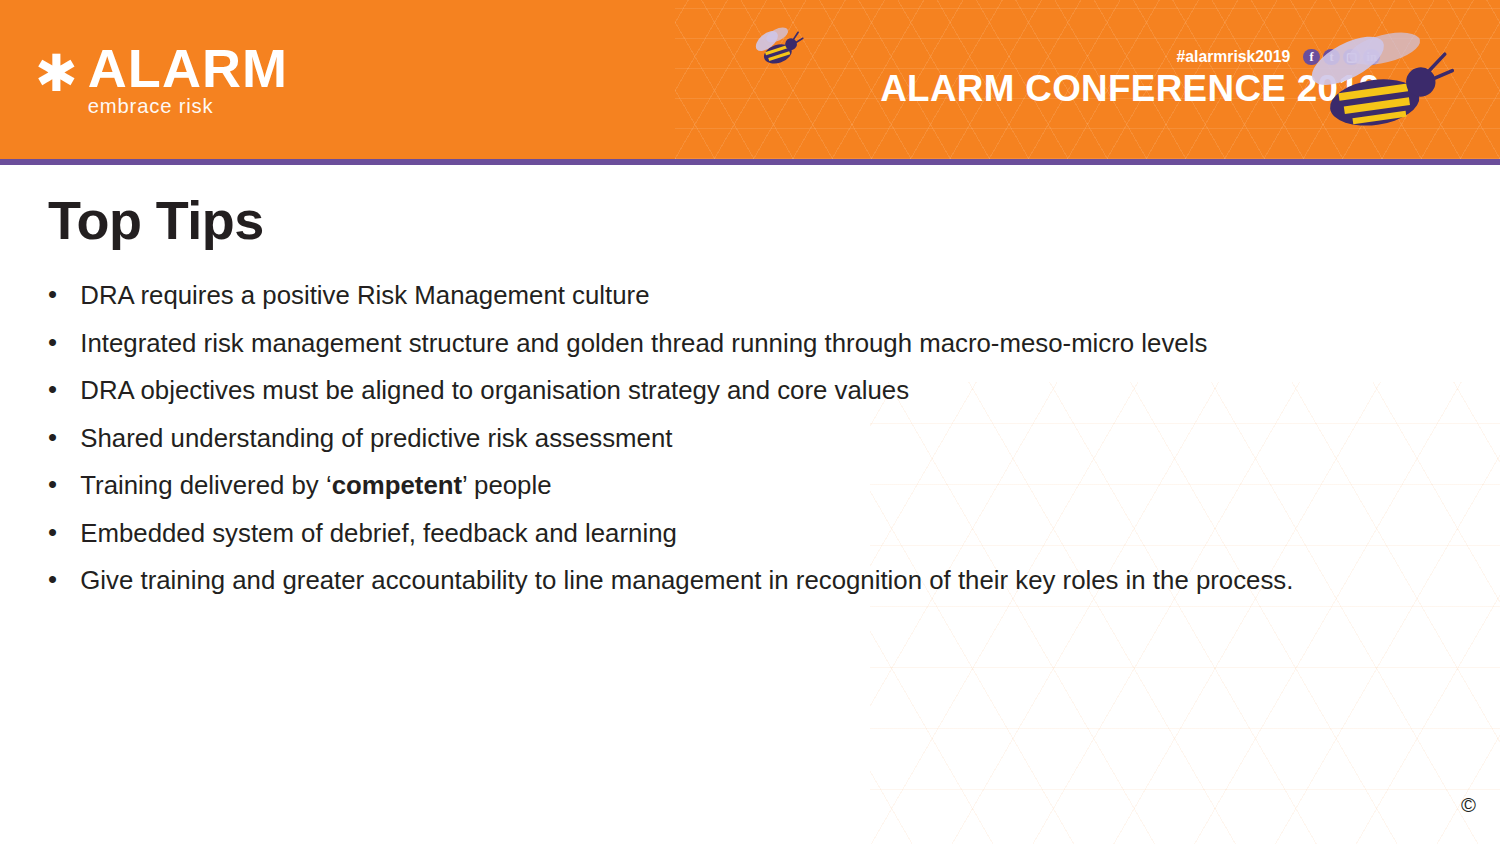✱ ALARM embrace risk
#alarmrisk2019 f t ▢ in
ALARM CONFERENCE 2019
Top Tips
DRA requires a positive Risk Management culture
Integrated risk management structure and golden thread running through macro-meso-micro levels
DRA objectives must be aligned to organisation strategy and core values
Shared understanding of predictive risk assessment
Training delivered by ‘competent’ people
Embedded system of debrief, feedback and learning
Give training and greater accountability to line management in recognition of their key roles in the process.
©